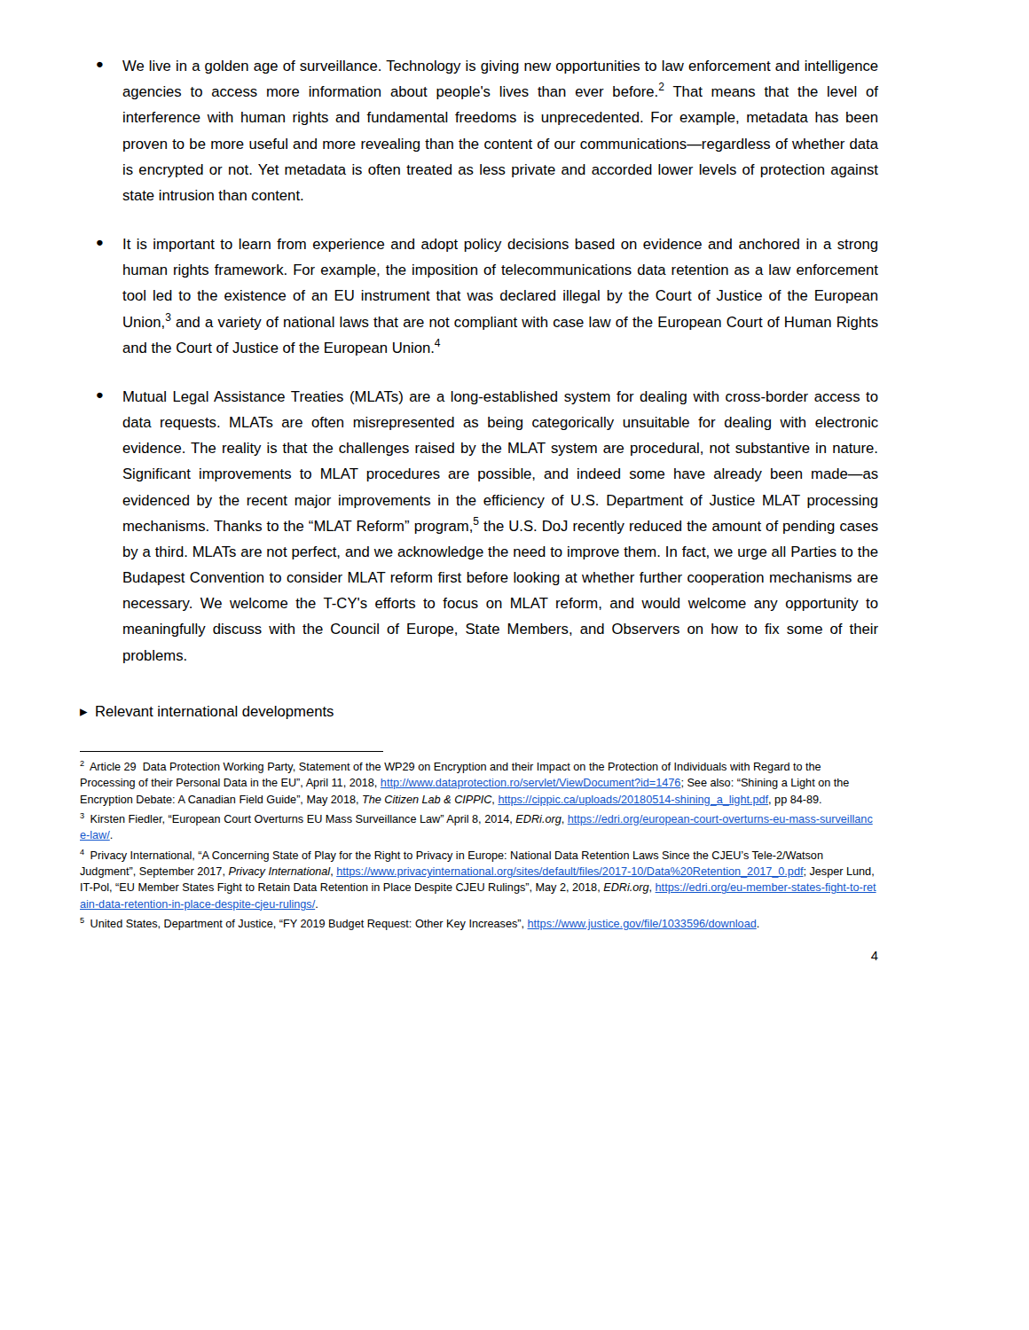We live in a golden age of surveillance. Technology is giving new opportunities to law enforcement and intelligence agencies to access more information about people's lives than ever before.2 That means that the level of interference with human rights and fundamental freedoms is unprecedented. For example, metadata has been proven to be more useful and more revealing than the content of our communications—regardless of whether data is encrypted or not. Yet metadata is often treated as less private and accorded lower levels of protection against state intrusion than content.
It is important to learn from experience and adopt policy decisions based on evidence and anchored in a strong human rights framework. For example, the imposition of telecommunications data retention as a law enforcement tool led to the existence of an EU instrument that was declared illegal by the Court of Justice of the European Union,3 and a variety of national laws that are not compliant with case law of the European Court of Human Rights and the Court of Justice of the European Union.4
Mutual Legal Assistance Treaties (MLATs) are a long-established system for dealing with cross-border access to data requests. MLATs are often misrepresented as being categorically unsuitable for dealing with electronic evidence. The reality is that the challenges raised by the MLAT system are procedural, not substantive in nature. Significant improvements to MLAT procedures are possible, and indeed some have already been made—as evidenced by the recent major improvements in the efficiency of U.S. Department of Justice MLAT processing mechanisms. Thanks to the “MLAT Reform” program,5 the U.S. DoJ recently reduced the amount of pending cases by a third. MLATs are not perfect, and we acknowledge the need to improve them. In fact, we urge all Parties to the Budapest Convention to consider MLAT reform first before looking at whether further cooperation mechanisms are necessary. We welcome the T-CY's efforts to focus on MLAT reform, and would welcome any opportunity to meaningfully discuss with the Council of Europe, State Members, and Observers on how to fix some of their problems.
Relevant international developments
2 Article 29 Data Protection Working Party, Statement of the WP29 on Encryption and their Impact on the Protection of Individuals with Regard to the Processing of their Personal Data in the EU”, April 11, 2018, http://www.dataprotection.ro/servlet/ViewDocument?id=1476; See also: “Shining a Light on the Encryption Debate: A Canadian Field Guide”, May 2018, The Citizen Lab & CIPPIC, https://cippic.ca/uploads/20180514-shining_a_light.pdf, pp 84-89.
3 Kirsten Fiedler, “European Court Overturns EU Mass Surveillance Law” April 8, 2014, EDRi.org, https://edri.org/european-court-overturns-eu-mass-surveillance-law/.
4 Privacy International, “A Concerning State of Play for the Right to Privacy in Europe: National Data Retention Laws Since the CJEU’s Tele-2/Watson Judgment”, September 2017, Privacy International, https://www.privacyinternational.org/sites/default/files/2017-10/Data%20Retention_2017_0.pdf; Jesper Lund, IT-Pol, “EU Member States Fight to Retain Data Retention in Place Despite CJEU Rulings”, May 2, 2018, EDRi.org, https://edri.org/eu-member-states-fight-to-retain-data-retention-in-place-despite-cjeu-rulings/.
5 United States, Department of Justice, “FY 2019 Budget Request: Other Key Increases”, https://www.justice.gov/file/1033596/download.
4